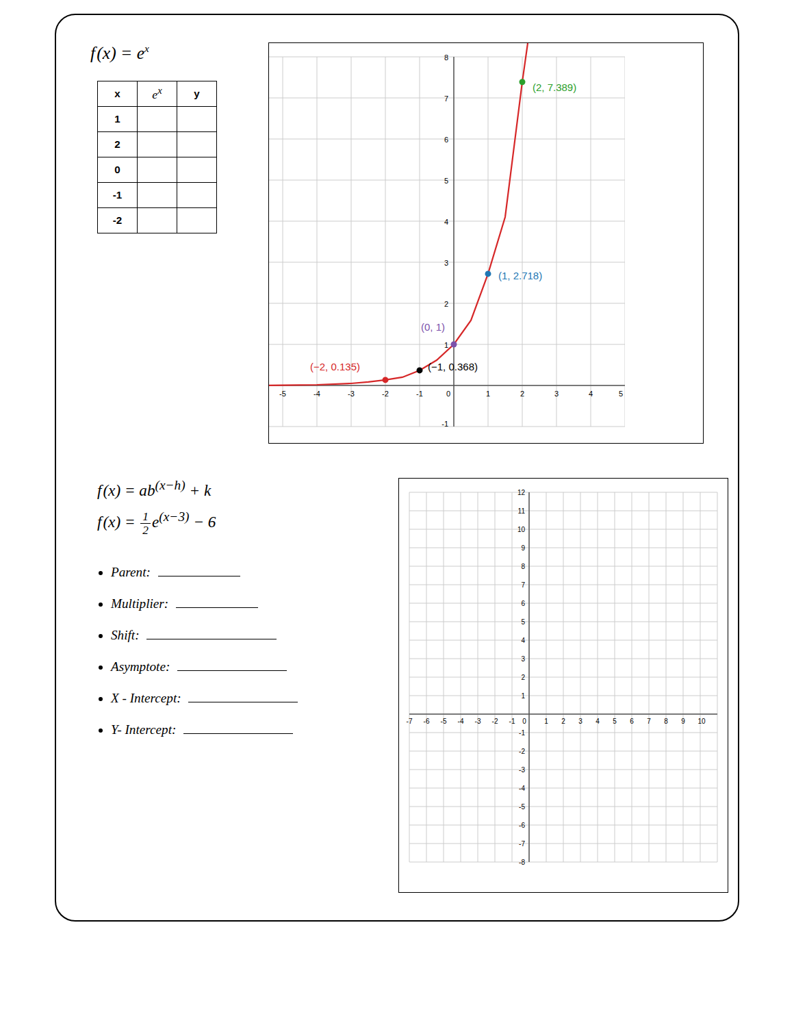f (x) = ex
| x | e x | y |
| --- | --- | --- |
| 1 | | |
| 2 | | |
| 0 | | |
| -1 | | |
| -2 | | |
8 7 6 5 4 3 2 1 -1 -5 -4 -3 -2 -1 0 1 2 3 4 5 (2, 7.389) (1, 2.718) (0, 1) (−1, 0.368) (−2, 0.135)
f (x) = ab(x−h) + k
f (x) = 12e(x−3) − 6
Parent:
Multiplier:
Shift:
Asymptote:
X - Intercept:
Y- Intercept:
12 11 10 9 8 7 6 5 4 3 2 1 -1 -2 -3 -4 -5 -6 -7 -8 -7 -6 -5 -4 -3 -2 -1 0 1 2 3 4 5 6 7 8 9 10